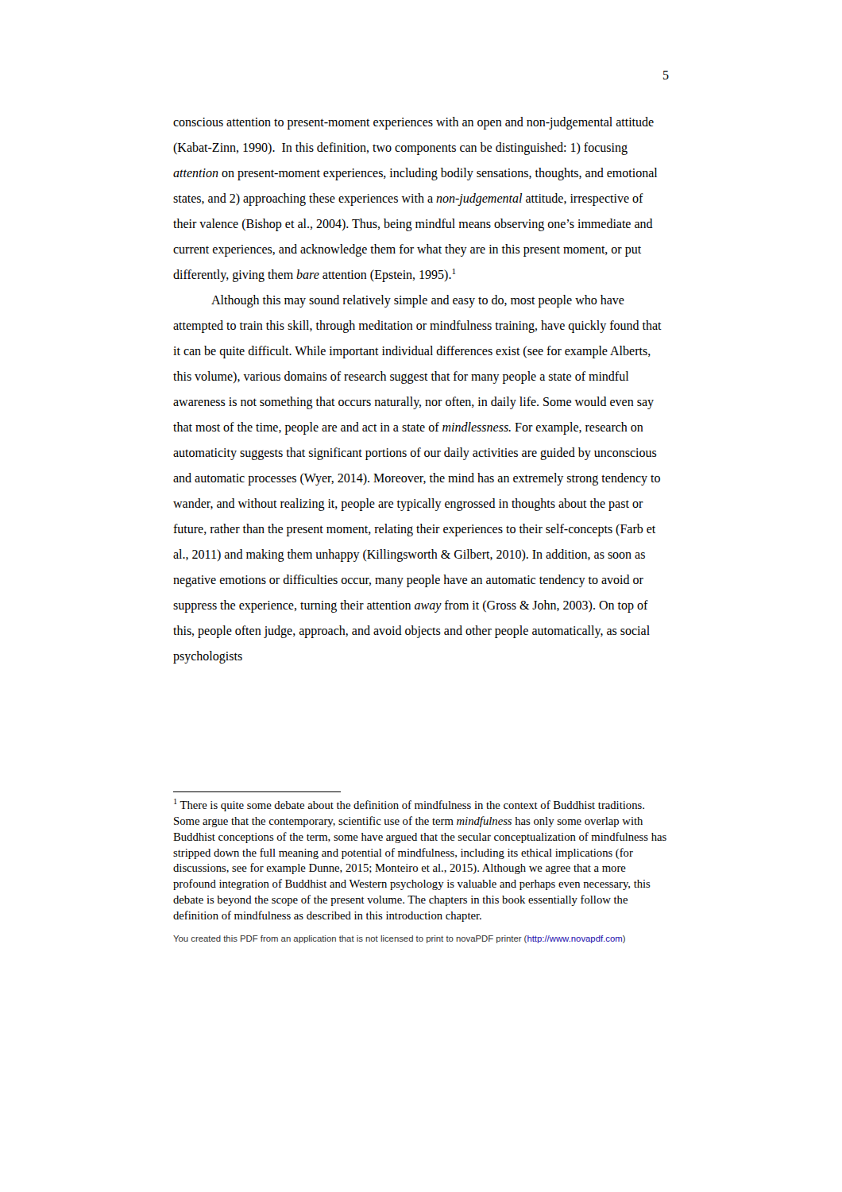5
conscious attention to present-moment experiences with an open and non-judgemental attitude (Kabat-Zinn, 1990). In this definition, two components can be distinguished: 1) focusing attention on present-moment experiences, including bodily sensations, thoughts, and emotional states, and 2) approaching these experiences with a non-judgemental attitude, irrespective of their valence (Bishop et al., 2004). Thus, being mindful means observing one’s immediate and current experiences, and acknowledge them for what they are in this present moment, or put differently, giving them bare attention (Epstein, 1995).1
Although this may sound relatively simple and easy to do, most people who have attempted to train this skill, through meditation or mindfulness training, have quickly found that it can be quite difficult. While important individual differences exist (see for example Alberts, this volume), various domains of research suggest that for many people a state of mindful awareness is not something that occurs naturally, nor often, in daily life. Some would even say that most of the time, people are and act in a state of mindlessness. For example, research on automaticity suggests that significant portions of our daily activities are guided by unconscious and automatic processes (Wyer, 2014). Moreover, the mind has an extremely strong tendency to wander, and without realizing it, people are typically engrossed in thoughts about the past or future, rather than the present moment, relating their experiences to their self-concepts (Farb et al., 2011) and making them unhappy (Killingsworth & Gilbert, 2010). In addition, as soon as negative emotions or difficulties occur, many people have an automatic tendency to avoid or suppress the experience, turning their attention away from it (Gross & John, 2003). On top of this, people often judge, approach, and avoid objects and other people automatically, as social psychologists
1 There is quite some debate about the definition of mindfulness in the context of Buddhist traditions. Some argue that the contemporary, scientific use of the term mindfulness has only some overlap with Buddhist conceptions of the term, some have argued that the secular conceptualization of mindfulness has stripped down the full meaning and potential of mindfulness, including its ethical implications (for discussions, see for example Dunne, 2015; Monteiro et al., 2015). Although we agree that a more profound integration of Buddhist and Western psychology is valuable and perhaps even necessary, this debate is beyond the scope of the present volume. The chapters in this book essentially follow the definition of mindfulness as described in this introduction chapter.
You created this PDF from an application that is not licensed to print to novaPDF printer (http://www.novapdf.com)